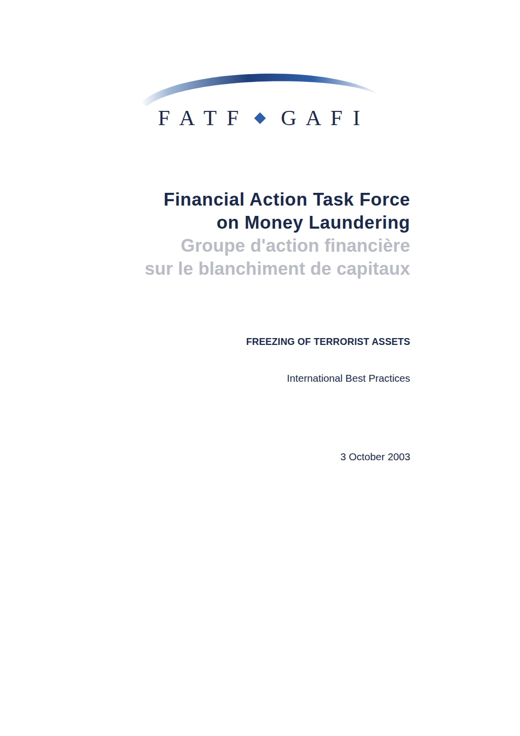F A T F ◆ G A F I
Financial Action Task Force on Money Laundering
Groupe d'action financière sur le blanchiment de capitaux
FREEZING OF TERRORIST ASSETS
International Best Practices
3 October 2003